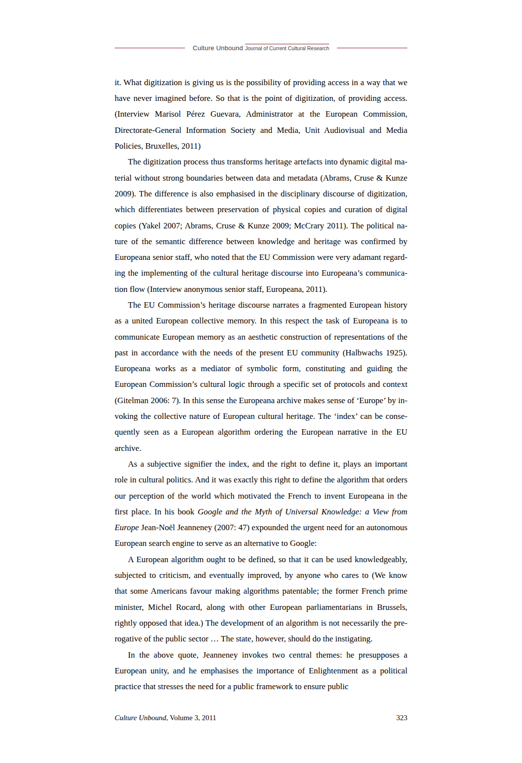Culture Unbound Journal of Current Cultural Research
it. What digitization is giving us is the possibility of providing access in a way that we have never imagined before. So that is the point of digitization, of providing access. (Interview Marisol Pérez Guevara, Administrator at the European Commission, Directorate-General Information Society and Media, Unit Audiovisual and Media Policies, Bruxelles, 2011)
The digitization process thus transforms heritage artefacts into dynamic digital material without strong boundaries between data and metadata (Abrams, Cruse & Kunze 2009). The difference is also emphasised in the disciplinary discourse of digitization, which differentiates between preservation of physical copies and curation of digital copies (Yakel 2007; Abrams, Cruse & Kunze 2009; McCrary 2011). The political nature of the semantic difference between knowledge and heritage was confirmed by Europeana senior staff, who noted that the EU Commission were very adamant regarding the implementing of the cultural heritage discourse into Europeana’s communication flow (Interview anonymous senior staff, Europeana, 2011).
The EU Commission’s heritage discourse narrates a fragmented European history as a united European collective memory. In this respect the task of Europeana is to communicate European memory as an aesthetic construction of representations of the past in accordance with the needs of the present EU community (Halbwachs 1925). Europeana works as a mediator of symbolic form, constituting and guiding the European Commission’s cultural logic through a specific set of protocols and context (Gitelman 2006: 7). In this sense the Europeana archive makes sense of ‘Europe’ by invoking the collective nature of European cultural heritage. The ‘index’ can be consequently seen as a European algorithm ordering the European narrative in the EU archive.
As a subjective signifier the index, and the right to define it, plays an important role in cultural politics. And it was exactly this right to define the algorithm that orders our perception of the world which motivated the French to invent Europeana in the first place. In his book Google and the Myth of Universal Knowledge: a View from Europe Jean-Noël Jeanneney (2007: 47) expounded the urgent need for an autonomous European search engine to serve as an alternative to Google:
A European algorithm ought to be defined, so that it can be used knowledgeably, subjected to criticism, and eventually improved, by anyone who cares to (We know that some Americans favour making algorithms patentable; the former French prime minister, Michel Rocard, along with other European parliamentarians in Brussels, rightly opposed that idea.) The development of an algorithm is not necessarily the prerogative of the public sector … The state, however, should do the instigating.
In the above quote, Jeanneney invokes two central themes: he presupposes a European unity, and he emphasises the importance of Enlightenment as a political practice that stresses the need for a public framework to ensure public
Culture Unbound, Volume 3, 2011
323